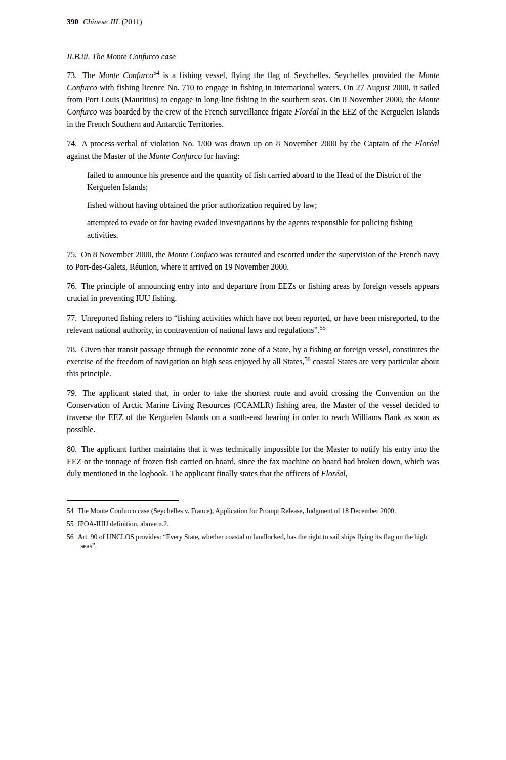390 Chinese JIL (2011)
II.B.iii. The Monte Confurco case
73. The Monte Confurco54 is a fishing vessel, flying the flag of Seychelles. Seychelles provided the Monte Confurco with fishing licence No. 710 to engage in fishing in international waters. On 27 August 2000, it sailed from Port Louis (Mauritius) to engage in long-line fishing in the southern seas. On 8 November 2000, the Monte Confurco was boarded by the crew of the French surveillance frigate Floréal in the EEZ of the Kerguelen Islands in the French Southern and Antarctic Territories.
74. A process-verbal of violation No. 1/00 was drawn up on 8 November 2000 by the Captain of the Floréal against the Master of the Monte Confurco for having:
failed to announce his presence and the quantity of fish carried aboard to the Head of the District of the Kerguelen Islands;
fished without having obtained the prior authorization required by law;
attempted to evade or for having evaded investigations by the agents responsible for policing fishing activities.
75. On 8 November 2000, the Monte Confuco was rerouted and escorted under the supervision of the French navy to Port-des-Galets, Réunion, where it arrived on 19 November 2000.
76. The principle of announcing entry into and departure from EEZs or fishing areas by foreign vessels appears crucial in preventing IUU fishing.
77. Unreported fishing refers to “fishing activities which have not been reported, or have been misreported, to the relevant national authority, in contravention of national laws and regulations”.55
78. Given that transit passage through the economic zone of a State, by a fishing or foreign vessel, constitutes the exercise of the freedom of navigation on high seas enjoyed by all States,56 coastal States are very particular about this principle.
79. The applicant stated that, in order to take the shortest route and avoid crossing the Convention on the Conservation of Arctic Marine Living Resources (CCAMLR) fishing area, the Master of the vessel decided to traverse the EEZ of the Kerguelen Islands on a south-east bearing in order to reach Williams Bank as soon as possible.
80. The applicant further maintains that it was technically impossible for the Master to notify his entry into the EEZ or the tonnage of frozen fish carried on board, since the fax machine on board had broken down, which was duly mentioned in the logbook. The applicant finally states that the officers of Floréal,
54 The Monte Confurco case (Seychelles v. France), Application for Prompt Release, Judgment of 18 December 2000.
55 IPOA-IUU definition, above n.2.
56 Art. 90 of UNCLOS provides: “Every State, whether coastal or landlocked, has the right to sail ships flying its flag on the high seas”.